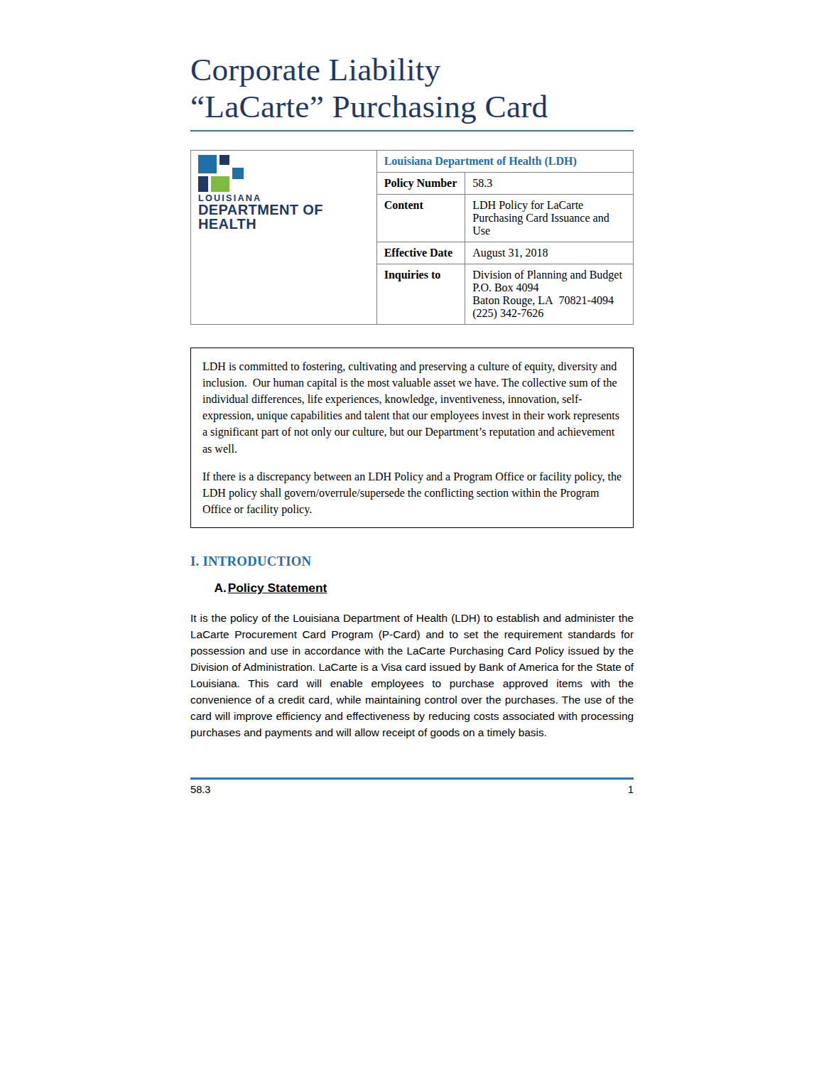Corporate Liability
“LaCarte” Purchasing Card
| LOUISIANA DEPARTMENT OF HEALTH | Louisiana Department of Health (LDH) |
| Policy Number | 58.3 |
| Content | LDH Policy for LaCarte Purchasing Card Issuance and Use |
| Effective Date | August 31, 2018 |
| Inquiries to | Division of Planning and Budget P.O. Box 4094 Baton Rouge, LA 70821-4094 (225) 342-7626 |
LDH is committed to fostering, cultivating and preserving a culture of equity, diversity and inclusion. Our human capital is the most valuable asset we have. The collective sum of the individual differences, life experiences, knowledge, inventiveness, innovation, self-expression, unique capabilities and talent that our employees invest in their work represents a significant part of not only our culture, but our Department’s reputation and achievement as well.
If there is a discrepancy between an LDH Policy and a Program Office or facility policy, the LDH policy shall govern/overrule/supersede the conflicting section within the Program Office or facility policy.
I. INTRODUCTION
A. Policy Statement
It is the policy of the Louisiana Department of Health (LDH) to establish and administer the LaCarte Procurement Card Program (P-Card) and to set the requirement standards for possession and use in accordance with the LaCarte Purchasing Card Policy issued by the Division of Administration. LaCarte is a Visa card issued by Bank of America for the State of Louisiana. This card will enable employees to purchase approved items with the convenience of a credit card, while maintaining control over the purchases. The use of the card will improve efficiency and effectiveness by reducing costs associated with processing purchases and payments and will allow receipt of goods on a timely basis.
58.3 1